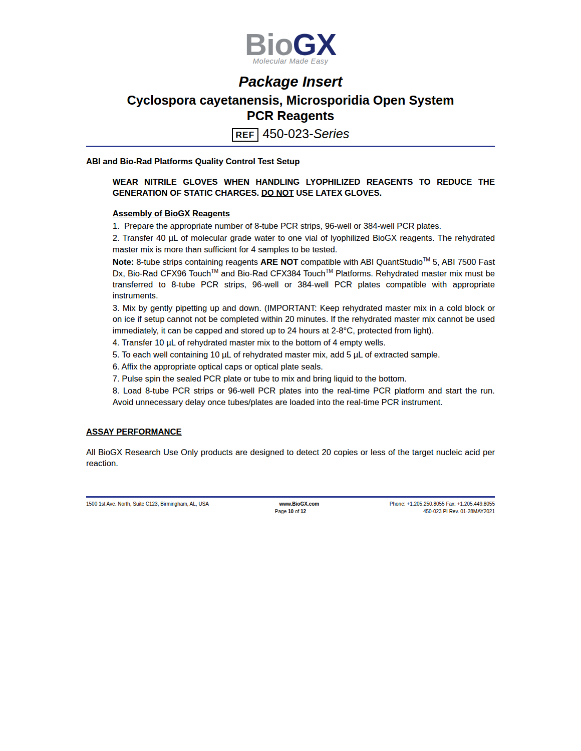BioGX
Molecular Made Easy
Package Insert
Cyclospora cayetanensis, Microsporidia Open System
PCR Reagents
REF 450-023-Series
ABI and Bio-Rad Platforms Quality Control Test Setup
WEAR NITRILE GLOVES WHEN HANDLING LYOPHILIZED REAGENTS TO REDUCE THE GENERATION OF STATIC CHARGES. DO NOT USE LATEX GLOVES.
Assembly of BioGX Reagents
1. Prepare the appropriate number of 8-tube PCR strips, 96-well or 384-well PCR plates.
2. Transfer 40 µL of molecular grade water to one vial of lyophilized BioGX reagents. The rehydrated master mix is more than sufficient for 4 samples to be tested.
Note: 8-tube strips containing reagents ARE NOT compatible with ABI QuantStudioTM 5, ABI 7500 Fast Dx, Bio-Rad CFX96 TouchTM and Bio-Rad CFX384 TouchTM Platforms. Rehydrated master mix must be transferred to 8-tube PCR strips, 96-well or 384-well PCR plates compatible with appropriate instruments.
3. Mix by gently pipetting up and down. (IMPORTANT: Keep rehydrated master mix in a cold block or on ice if setup cannot not be completed within 20 minutes. If the rehydrated master mix cannot be used immediately, it can be capped and stored up to 24 hours at 2-8°C, protected from light).
4. Transfer 10 µL of rehydrated master mix to the bottom of 4 empty wells.
5. To each well containing 10 µL of rehydrated master mix, add 5 µL of extracted sample.
6. Affix the appropriate optical caps or optical plate seals.
7. Pulse spin the sealed PCR plate or tube to mix and bring liquid to the bottom.
8. Load 8-tube PCR strips or 96-well PCR plates into the real-time PCR platform and start the run. Avoid unnecessary delay once tubes/plates are loaded into the real-time PCR instrument.
ASSAY PERFORMANCE
All BioGX Research Use Only products are designed to detect 20 copies or less of the target nucleic acid per reaction.
1500 1st Ave. North, Suite C123, Birmingham, AL, USA
www.BioGX.com
Phone: +1.205.250.8055 Fax: +1.205.449.8055
Page 10 of 12
450-023 PI Rev. 01-28MAY2021